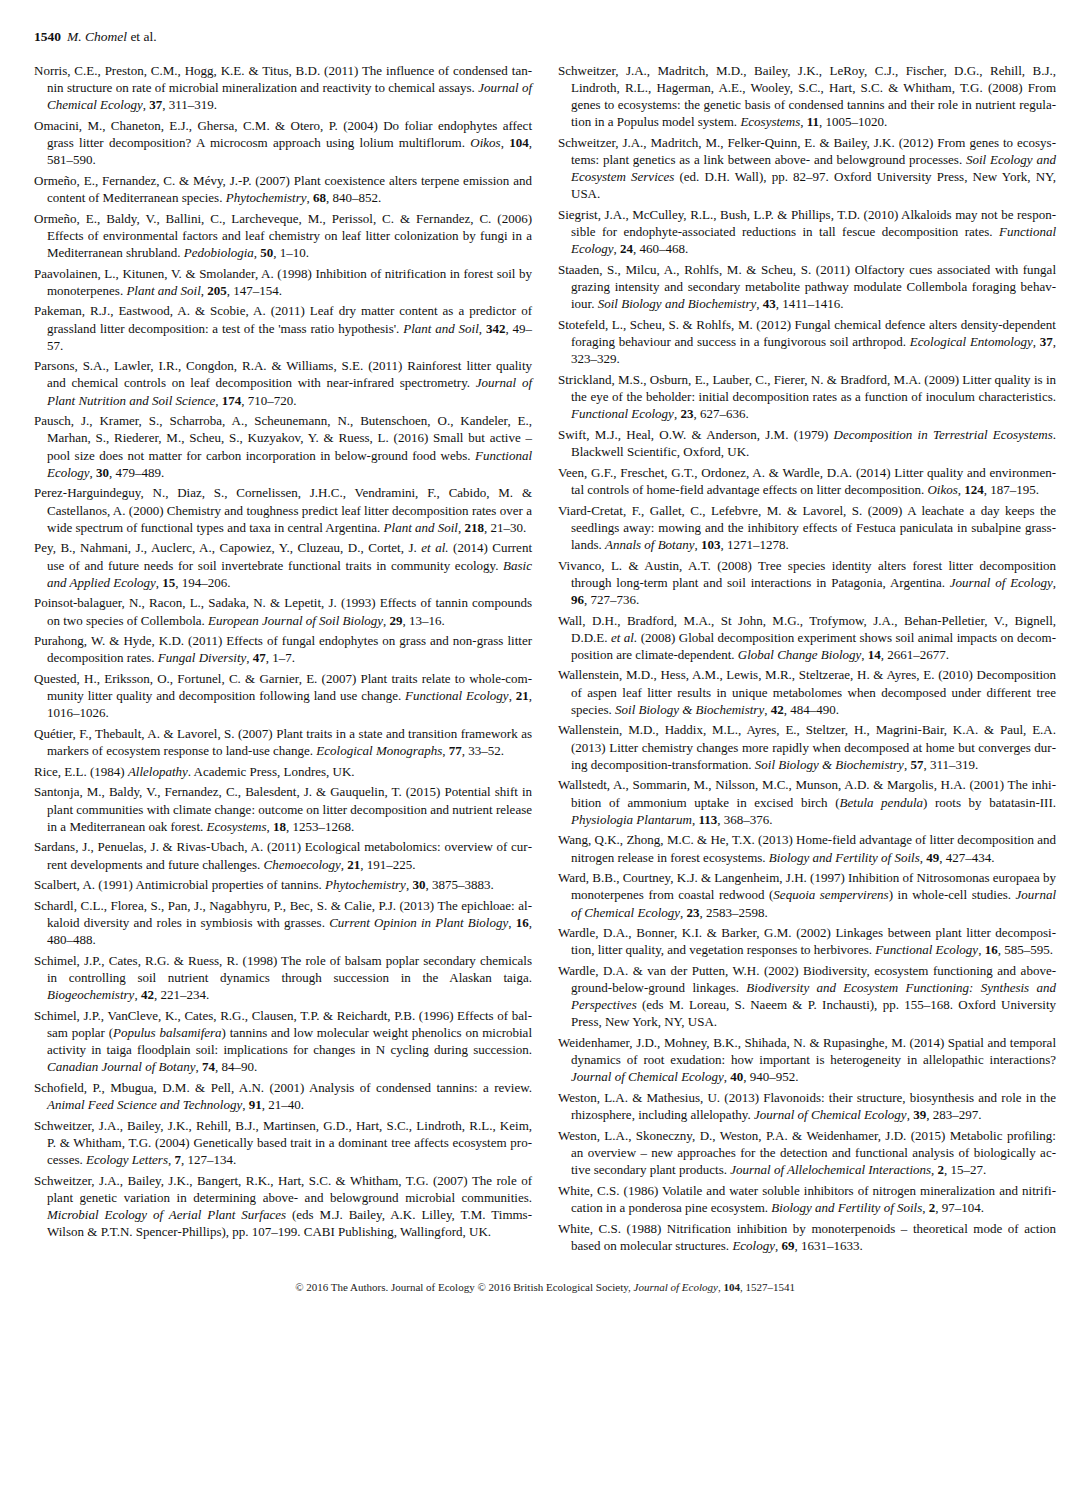1540 M. Chomel et al.
Norris, C.E., Preston, C.M., Hogg, K.E. & Titus, B.D. (2011) The influence of condensed tannin structure on rate of microbial mineralization and reactivity to chemical assays. Journal of Chemical Ecology, 37, 311–319.
Omacini, M., Chaneton, E.J., Ghersa, C.M. & Otero, P. (2004) Do foliar endophytes affect grass litter decomposition? A microcosm approach using lolium multiflorum. Oikos, 104, 581–590.
Ormeño, E., Fernandez, C. & Mévy, J.-P. (2007) Plant coexistence alters terpene emission and content of Mediterranean species. Phytochemistry, 68, 840–852.
Ormeño, E., Baldy, V., Ballini, C., Larcheveque, M., Perissol, C. & Fernandez, C. (2006) Effects of environmental factors and leaf chemistry on leaf litter colonization by fungi in a Mediterranean shrubland. Pedobiologia, 50, 1–10.
Paavolainen, L., Kitunen, V. & Smolander, A. (1998) Inhibition of nitrification in forest soil by monoterpenes. Plant and Soil, 205, 147–154.
Pakeman, R.J., Eastwood, A. & Scobie, A. (2011) Leaf dry matter content as a predictor of grassland litter decomposition: a test of the 'mass ratio hypothesis'. Plant and Soil, 342, 49–57.
Parsons, S.A., Lawler, I.R., Congdon, R.A. & Williams, S.E. (2011) Rainforest litter quality and chemical controls on leaf decomposition with near-infrared spectrometry. Journal of Plant Nutrition and Soil Science, 174, 710–720.
Pausch, J., Kramer, S., Scharroba, A., Scheunemann, N., Butenschoen, O., Kandeler, E., Marhan, S., Riederer, M., Scheu, S., Kuzyakov, Y. & Ruess, L. (2016) Small but active – pool size does not matter for carbon incorporation in below-ground food webs. Functional Ecology, 30, 479–489.
Perez-Harguindeguy, N., Diaz, S., Cornelissen, J.H.C., Vendramini, F., Cabido, M. & Castellanos, A. (2000) Chemistry and toughness predict leaf litter decomposition rates over a wide spectrum of functional types and taxa in central Argentina. Plant and Soil, 218, 21–30.
Pey, B., Nahmani, J., Auclerc, A., Capowiez, Y., Cluzeau, D., Cortet, J. et al. (2014) Current use of and future needs for soil invertebrate functional traits in community ecology. Basic and Applied Ecology, 15, 194–206.
Poinsot-balaguer, N., Racon, L., Sadaka, N. & Lepetit, J. (1993) Effects of tannin compounds on two species of Collembola. European Journal of Soil Biology, 29, 13–16.
Purahong, W. & Hyde, K.D. (2011) Effects of fungal endophytes on grass and non-grass litter decomposition rates. Fungal Diversity, 47, 1–7.
Quested, H., Eriksson, O., Fortunel, C. & Garnier, E. (2007) Plant traits relate to whole-community litter quality and decomposition following land use change. Functional Ecology, 21, 1016–1026.
Quétier, F., Thebault, A. & Lavorel, S. (2007) Plant traits in a state and transition framework as markers of ecosystem response to land-use change. Ecological Monographs, 77, 33–52.
Rice, E.L. (1984) Allelopathy. Academic Press, Londres, UK.
Santonja, M., Baldy, V., Fernandez, C., Balesdent, J. & Gauquelin, T. (2015) Potential shift in plant communities with climate change: outcome on litter decomposition and nutrient release in a Mediterranean oak forest. Ecosystems, 18, 1253–1268.
Sardans, J., Penuelas, J. & Rivas-Ubach, A. (2011) Ecological metabolomics: overview of current developments and future challenges. Chemoecology, 21, 191–225.
Scalbert, A. (1991) Antimicrobial properties of tannins. Phytochemistry, 30, 3875–3883.
Schardl, C.L., Florea, S., Pan, J., Nagabhyru, P., Bec, S. & Calie, P.J. (2013) The epichloae: alkaloid diversity and roles in symbiosis with grasses. Current Opinion in Plant Biology, 16, 480–488.
Schimel, J.P., Cates, R.G. & Ruess, R. (1998) The role of balsam poplar secondary chemicals in controlling soil nutrient dynamics through succession in the Alaskan taiga. Biogeochemistry, 42, 221–234.
Schimel, J.P., VanCleve, K., Cates, R.G., Clausen, T.P. & Reichardt, P.B. (1996) Effects of balsam poplar (Populus balsamifera) tannins and low molecular weight phenolics on microbial activity in taiga floodplain soil: implications for changes in N cycling during succession. Canadian Journal of Botany, 74, 84–90.
Schofield, P., Mbugua, D.M. & Pell, A.N. (2001) Analysis of condensed tannins: a review. Animal Feed Science and Technology, 91, 21–40.
Schweitzer, J.A., Bailey, J.K., Rehill, B.J., Martinsen, G.D., Hart, S.C., Lindroth, R.L., Keim, P. & Whitham, T.G. (2004) Genetically based trait in a dominant tree affects ecosystem processes. Ecology Letters, 7, 127–134.
Schweitzer, J.A., Bailey, J.K., Bangert, R.K., Hart, S.C. & Whitham, T.G. (2007) The role of plant genetic variation in determining above- and belowground microbial communities. Microbial Ecology of Aerial Plant Surfaces (eds M.J. Bailey, A.K. Lilley, T.M. Timms-Wilson & P.T.N. Spencer-Phillips), pp. 107–199. CABI Publishing, Wallingford, UK.
Schweitzer, J.A., Madritch, M.D., Bailey, J.K., LeRoy, C.J., Fischer, D.G., Rehill, B.J., Lindroth, R.L., Hagerman, A.E., Wooley, S.C., Hart, S.C. & Whitham, T.G. (2008) From genes to ecosystems: the genetic basis of condensed tannins and their role in nutrient regulation in a Populus model system. Ecosystems, 11, 1005–1020.
Schweitzer, J.A., Madritch, M., Felker-Quinn, E. & Bailey, J.K. (2012) From genes to ecosystems: plant genetics as a link between above- and belowground processes. Soil Ecology and Ecosystem Services (ed. D.H. Wall), pp. 82–97. Oxford University Press, New York, NY, USA.
Siegrist, J.A., McCulley, R.L., Bush, L.P. & Phillips, T.D. (2010) Alkaloids may not be responsible for endophyte-associated reductions in tall fescue decomposition rates. Functional Ecology, 24, 460–468.
Staaden, S., Milcu, A., Rohlfs, M. & Scheu, S. (2011) Olfactory cues associated with fungal grazing intensity and secondary metabolite pathway modulate Collembola foraging behaviour. Soil Biology and Biochemistry, 43, 1411–1416.
Stotefeld, L., Scheu, S. & Rohlfs, M. (2012) Fungal chemical defence alters density-dependent foraging behaviour and success in a fungivorous soil arthropod. Ecological Entomology, 37, 323–329.
Strickland, M.S., Osburn, E., Lauber, C., Fierer, N. & Bradford, M.A. (2009) Litter quality is in the eye of the beholder: initial decomposition rates as a function of inoculum characteristics. Functional Ecology, 23, 627–636.
Swift, M.J., Heal, O.W. & Anderson, J.M. (1979) Decomposition in Terrestrial Ecosystems. Blackwell Scientific, Oxford, UK.
Veen, G.F., Freschet, G.T., Ordonez, A. & Wardle, D.A. (2014) Litter quality and environmental controls of home-field advantage effects on litter decomposition. Oikos, 124, 187–195.
Viard-Cretat, F., Gallet, C., Lefebvre, M. & Lavorel, S. (2009) A leachate a day keeps the seedlings away: mowing and the inhibitory effects of Festuca paniculata in subalpine grasslands. Annals of Botany, 103, 1271–1278.
Vivanco, L. & Austin, A.T. (2008) Tree species identity alters forest litter decomposition through long-term plant and soil interactions in Patagonia, Argentina. Journal of Ecology, 96, 727–736.
Wall, D.H., Bradford, M.A., St John, M.G., Trofymow, J.A., Behan-Pelletier, V., Bignell, D.D.E. et al. (2008) Global decomposition experiment shows soil animal impacts on decomposition are climate-dependent. Global Change Biology, 14, 2661–2677.
Wallenstein, M.D., Hess, A.M., Lewis, M.R., Steltzerae, H. & Ayres, E. (2010) Decomposition of aspen leaf litter results in unique metabolomes when decomposed under different tree species. Soil Biology & Biochemistry, 42, 484–490.
Wallenstein, M.D., Haddix, M.L., Ayres, E., Steltzer, H., Magrini-Bair, K.A. & Paul, E.A. (2013) Litter chemistry changes more rapidly when decomposed at home but converges during decomposition-transformation. Soil Biology & Biochemistry, 57, 311–319.
Wallstedt, A., Sommarin, M., Nilsson, M.C., Munson, A.D. & Margolis, H.A. (2001) The inhibition of ammonium uptake in excised birch (Betula pendula) roots by batatasin-III. Physiologia Plantarum, 113, 368–376.
Wang, Q.K., Zhong, M.C. & He, T.X. (2013) Home-field advantage of litter decomposition and nitrogen release in forest ecosystems. Biology and Fertility of Soils, 49, 427–434.
Ward, B.B., Courtney, K.J. & Langenheim, J.H. (1997) Inhibition of Nitrosomonas europaea by monoterpenes from coastal redwood (Sequoia sempervirens) in whole-cell studies. Journal of Chemical Ecology, 23, 2583–2598.
Wardle, D.A., Bonner, K.I. & Barker, G.M. (2002) Linkages between plant litter decomposition, litter quality, and vegetation responses to herbivores. Functional Ecology, 16, 585–595.
Wardle, D.A. & van der Putten, W.H. (2002) Biodiversity, ecosystem functioning and above-ground-below-ground linkages. Biodiversity and Ecosystem Functioning: Synthesis and Perspectives (eds M. Loreau, S. Naeem & P. Inchausti), pp. 155–168. Oxford University Press, New York, NY, USA.
Weidenhamer, J.D., Mohney, B.K., Shihada, N. & Rupasinghe, M. (2014) Spatial and temporal dynamics of root exudation: how important is heterogeneity in allelopathic interactions? Journal of Chemical Ecology, 40, 940–952.
Weston, L.A. & Mathesius, U. (2013) Flavonoids: their structure, biosynthesis and role in the rhizosphere, including allelopathy. Journal of Chemical Ecology, 39, 283–297.
Weston, L.A., Skoneczny, D., Weston, P.A. & Weidenhamer, J.D. (2015) Metabolic profiling: an overview – new approaches for the detection and functional analysis of biologically active secondary plant products. Journal of Allelochemical Interactions, 2, 15–27.
White, C.S. (1986) Volatile and water soluble inhibitors of nitrogen mineralization and nitrification in a ponderosa pine ecosystem. Biology and Fertility of Soils, 2, 97–104.
White, C.S. (1988) Nitrification inhibition by monoterpenoids – theoretical mode of action based on molecular structures. Ecology, 69, 1631–1633.
© 2016 The Authors. Journal of Ecology © 2016 British Ecological Society, Journal of Ecology, 104, 1527–1541